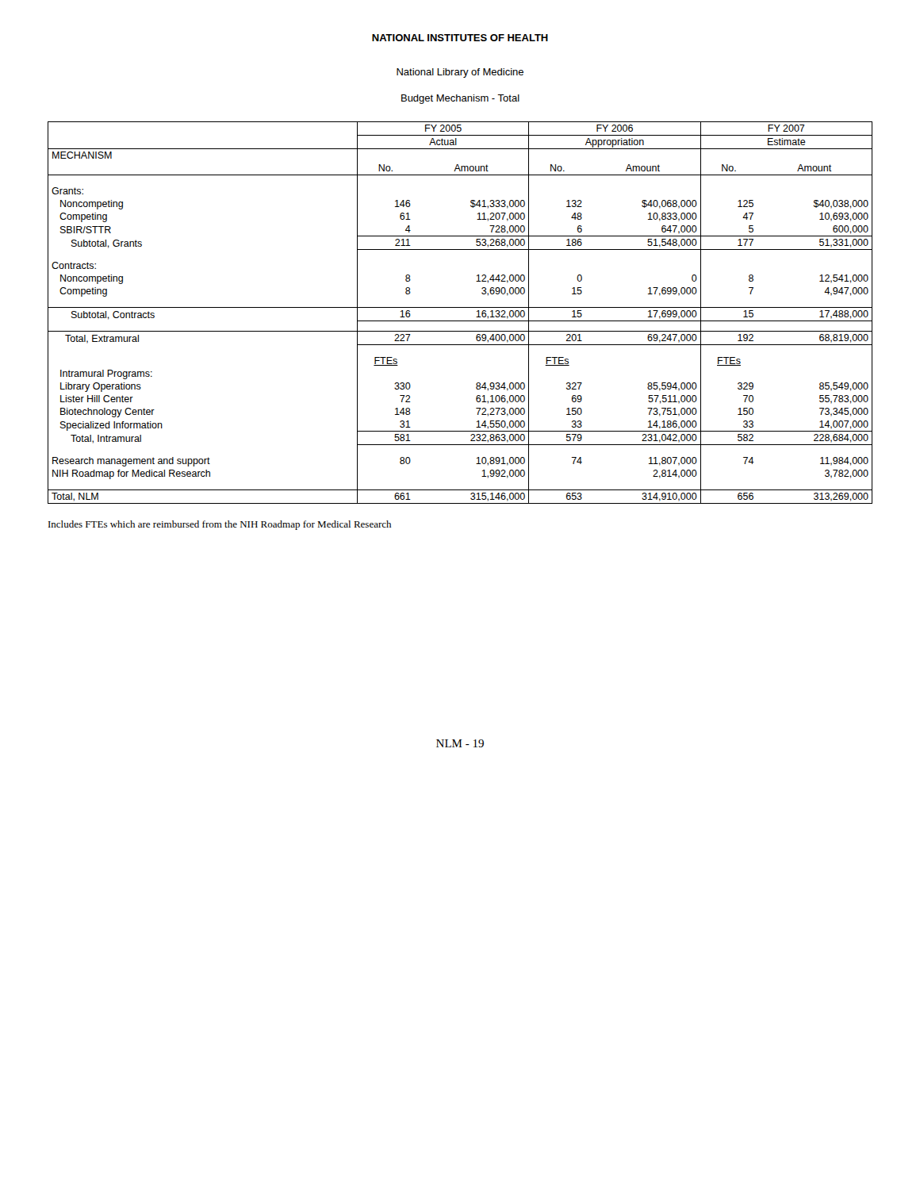NATIONAL INSTITUTES OF HEALTH
National Library of Medicine
Budget Mechanism - Total
| | FY 2005 | FY 2006 | FY 2007 |
| Actual | Appropriation | Estimate |
| MECHANISM | | | |
| | No. | Amount | No. | Amount | No. | Amount |
| Grants: | | | | | | |
| Noncompeting | 146 | $41,333,000 | 132 | $40,068,000 | 125 | $40,038,000 |
| Competing | 61 | 11,207,000 | 48 | 10,833,000 | 47 | 10,693,000 |
| SBIR/STTR | 4 | 728,000 | 6 | 647,000 | 5 | 600,000 |
| Subtotal, Grants | 211 | 53,268,000 | 186 | 51,548,000 | 177 | 51,331,000 |
| Contracts: | | | | | | |
| Noncompeting | 8 | 12,442,000 | 0 | 0 | 8 | 12,541,000 |
| Competing | 8 | 3,690,000 | 15 | 17,699,000 | 7 | 4,947,000 |
| Subtotal, Contracts | 16 | 16,132,000 | 15 | 17,699,000 | 15 | 17,488,000 |
| Total, Extramural | 227 | 69,400,000 | 201 | 69,247,000 | 192 | 68,819,000 |
| | FTEs | | FTEs | | FTEs | |
| Intramural Programs: | | | | | | |
| Library Operations | 330 | 84,934,000 | 327 | 85,594,000 | 329 | 85,549,000 |
| Lister Hill Center | 72 | 61,106,000 | 69 | 57,511,000 | 70 | 55,783,000 |
| Biotechnology Center | 148 | 72,273,000 | 150 | 73,751,000 | 150 | 73,345,000 |
| Specialized Information | 31 | 14,550,000 | 33 | 14,186,000 | 33 | 14,007,000 |
| Total, Intramural | 581 | 232,863,000 | 579 | 231,042,000 | 582 | 228,684,000 |
| Research management and support | 80 | 10,891,000 | 74 | 11,807,000 | 74 | 11,984,000 |
| NIH Roadmap for Medical Research | | 1,992,000 | | 2,814,000 | | 3,782,000 |
| Total, NLM | 661 | 315,146,000 | 653 | 314,910,000 | 656 | 313,269,000 |
Includes FTEs which are reimbursed from the NIH Roadmap for Medical Research
NLM - 19